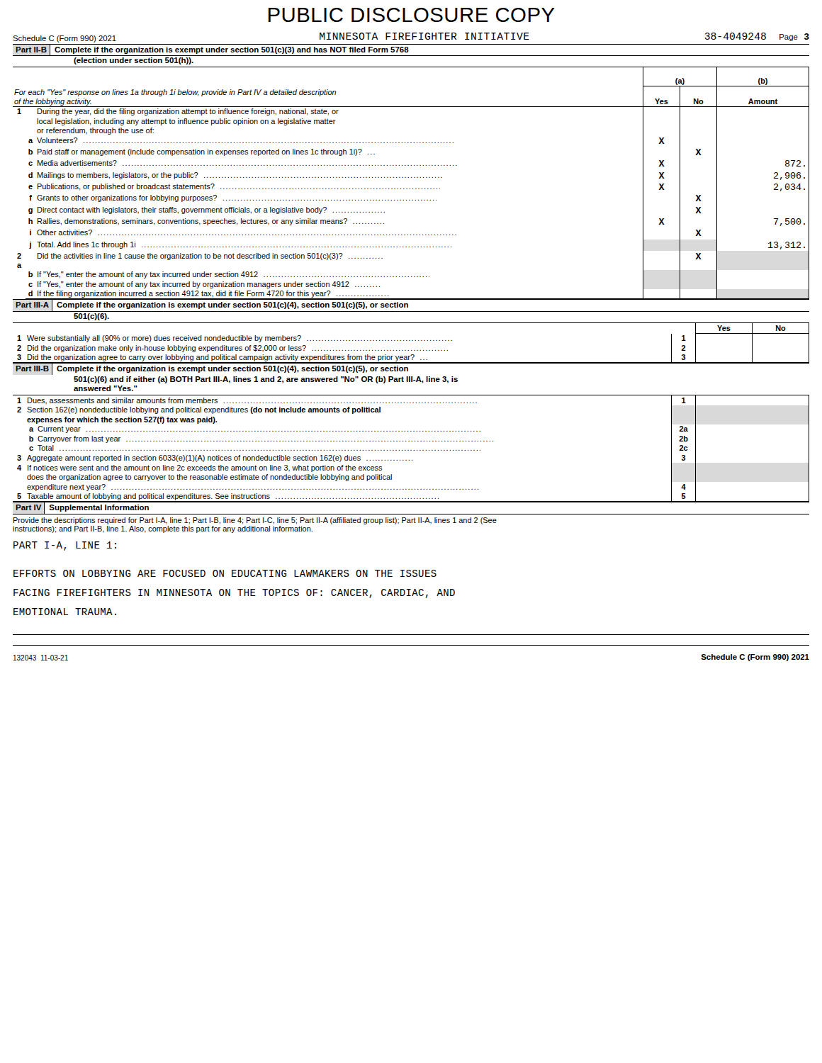PUBLIC DISCLOSURE COPY
Schedule C (Form 990) 2021
MINNESOTA FIREFIGHTER INITIATIVE
38-4049248 Page 3
Part II-B
Complete if the organization is exempt under section 501(c)(3) and has NOT filed Form 5768
(election under section 501(h)).
| | (a) | (b) |
| For each "Yes" response on lines 1a through 1i below, provide in Part IV a detailed description of the lobbying activity. | Yes | No | Amount |
| 1 | | During the year, did the filing organization attempt to influence foreign, national, state, or | | | |
| | | local legislation, including any attempt to influence public opinion on a legislative matter | | | |
| | | or referendum, through the use of: | | | |
| | a | Volunteers? ................................................................................................................................................................. | X | | |
| | b | Paid staff or management (include compensation in expenses reported on lines 1c through 1i)? ... | | X | |
| | c | Media advertisements? ......................................................................................................................................... | X | | 872. |
| | d | Mailings to members, legislators, or the public? ................................................................................. | X | | 2,906. |
| | e | Publications, or published or broadcast statements? ............................................................................. | X | | 2,034. |
| | f | Grants to other organizations for lobbying purposes? ............................................................................ | | X | |
| | g | Direct contact with legislators, their staffs, government officials, or a legislative body? .................. | | X | |
| | h | Rallies, demonstrations, seminars, conventions, speeches, lectures, or any similar means? ........... | X | | 7,500. |
| | i | Other activities? ............................................................................................................................................... | | X | |
| | j | Total. Add lines 1c through 1i ................................................................................................................. | | | 13,312. |
| 2 a | | Did the activities in line 1 cause the organization to be not described in section 501(c)(3)? ............ | | X | |
| | b | If "Yes," enter the amount of any tax incurred under section 4912 ............................................................. | | | |
| | c | If "Yes," enter the amount of any tax incurred by organization managers under section 4912 ......... | | | |
| | d | If the filing organization incurred a section 4912 tax, did it file Form 4720 for this year? .................. | | | |
Part III-A
Complete if the organization is exempt under section 501(c)(4), section 501(c)(5), or section
501(c)(6).
| | Yes | No |
| 1 | Were substantially all (90% or more) dues received nondeductible by members? ................................................. | 1 | | |
| 2 | Did the organization make only in-house lobbying expenditures of $2,000 or less? .............................................. | 2 | | |
| 3 | Did the organization agree to carry over lobbying and political campaign activity expenditures from the prior year? ... | 3 | | |
Part III-B
Complete if the organization is exempt under section 501(c)(4), section 501(c)(5), or section
501(c)(6) and if either (a) BOTH Part III-A, lines 1 and 2, are answered "No" OR (b) Part III-A, line 3, is
answered "Yes."
| 1 | Dues, assessments and similar amounts from members ......................................................................................... | 1 | |
| 2 | Section 162(e) nondeductible lobbying and political expenditures (do not include amounts of political | | |
| | expenses for which the section 527(f) tax was paid). | | |
| | a Current year ................................................................................................................................................. | 2a | |
| | b Carryover from last year ..................................................................................................................................... | 2b | |
| | c Total ......................................................................................................................................................... | 2c | |
| 3 | Aggregate amount reported in section 6033(e)(1)(A) notices of nondeductible section 162(e) dues ......................... | 3 | |
| 4 | If notices were sent and the amount on line 2c exceeds the amount on line 3, what portion of the excess | | |
| | does the organization agree to carryover to the reasonable estimate of nondeductible lobbying and political | | |
| | expenditure next year? ....................................................................................................................................... | 4 | |
| 5 | Taxable amount of lobbying and political expenditures. See instructions ....................................................... | 5 | |
Part IV
Supplemental Information
Provide the descriptions required for Part I-A, line 1; Part I-B, line 4; Part I-C, line 5; Part II-A (affiliated group list); Part II-A, lines 1 and 2 (See
instructions); and Part II-B, line 1. Also, complete this part for any additional information.
PART I-A, LINE 1:
EFFORTS ON LOBBYING ARE FOCUSED ON EDUCATING LAWMAKERS ON THE ISSUES
FACING FIREFIGHTERS IN MINNESOTA ON THE TOPICS OF: CANCER, CARDIAC, AND
EMOTIONAL TRAUMA.
132043 11-03-21
Schedule C (Form 990) 2021